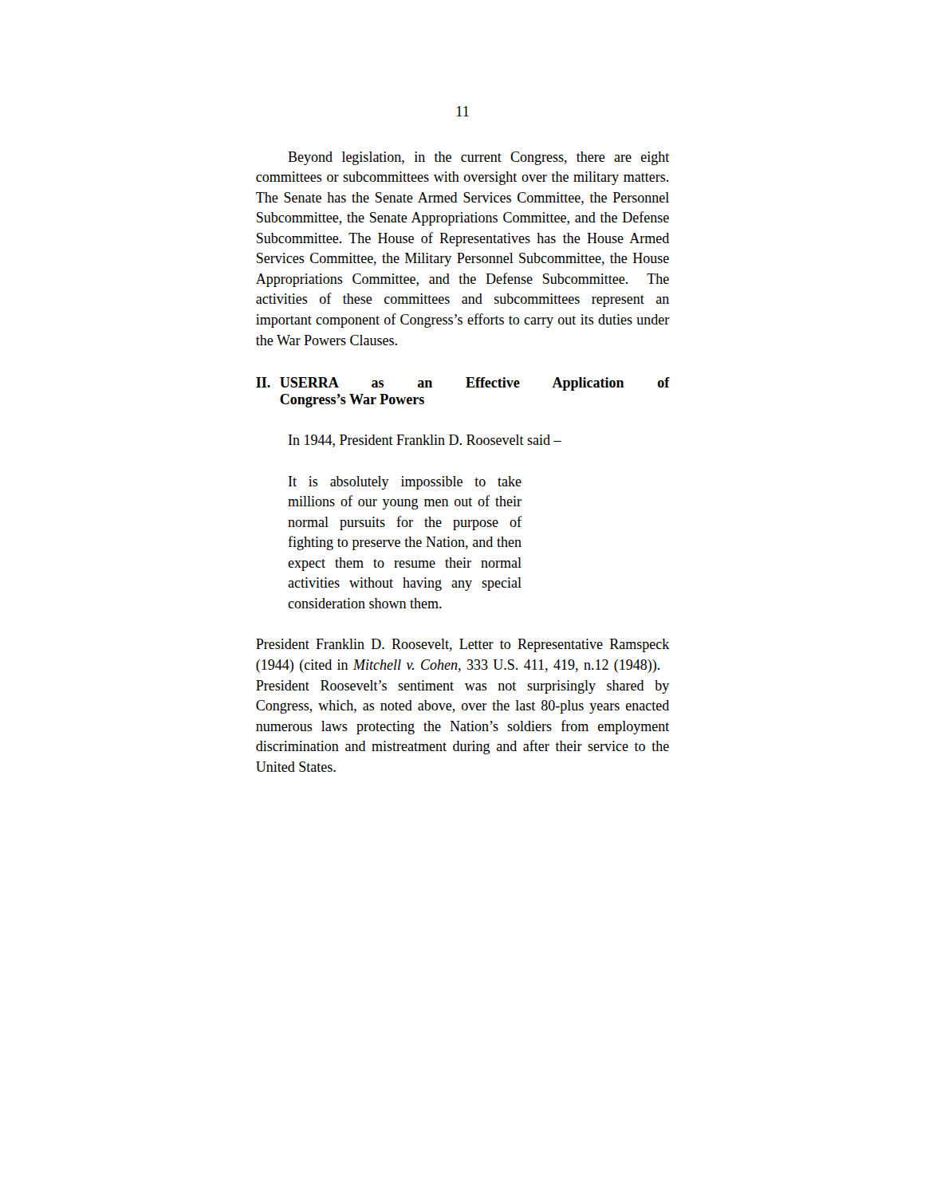11
Beyond legislation, in the current Congress, there are eight committees or subcommittees with oversight over the military matters. The Senate has the Senate Armed Services Committee, the Personnel Subcommittee, the Senate Appropriations Committee, and the Defense Subcommittee. The House of Representatives has the House Armed Services Committee, the Military Personnel Subcommittee, the House Appropriations Committee, and the Defense Subcommittee. The activities of these committees and subcommittees represent an important component of Congress’s efforts to carry out its duties under the War Powers Clauses.
II. USERRA as an Effective Application of Congress’s War Powers
In 1944, President Franklin D. Roosevelt said –
It is absolutely impossible to take millions of our young men out of their normal pursuits for the purpose of fighting to preserve the Nation, and then expect them to resume their normal activities without having any special consideration shown them.
President Franklin D. Roosevelt, Letter to Representative Ramspeck (1944) (cited in Mitchell v. Cohen, 333 U.S. 411, 419, n.12 (1948)). President Roosevelt’s sentiment was not surprisingly shared by Congress, which, as noted above, over the last 80-plus years enacted numerous laws protecting the Nation’s soldiers from employment discrimination and mistreatment during and after their service to the United States.